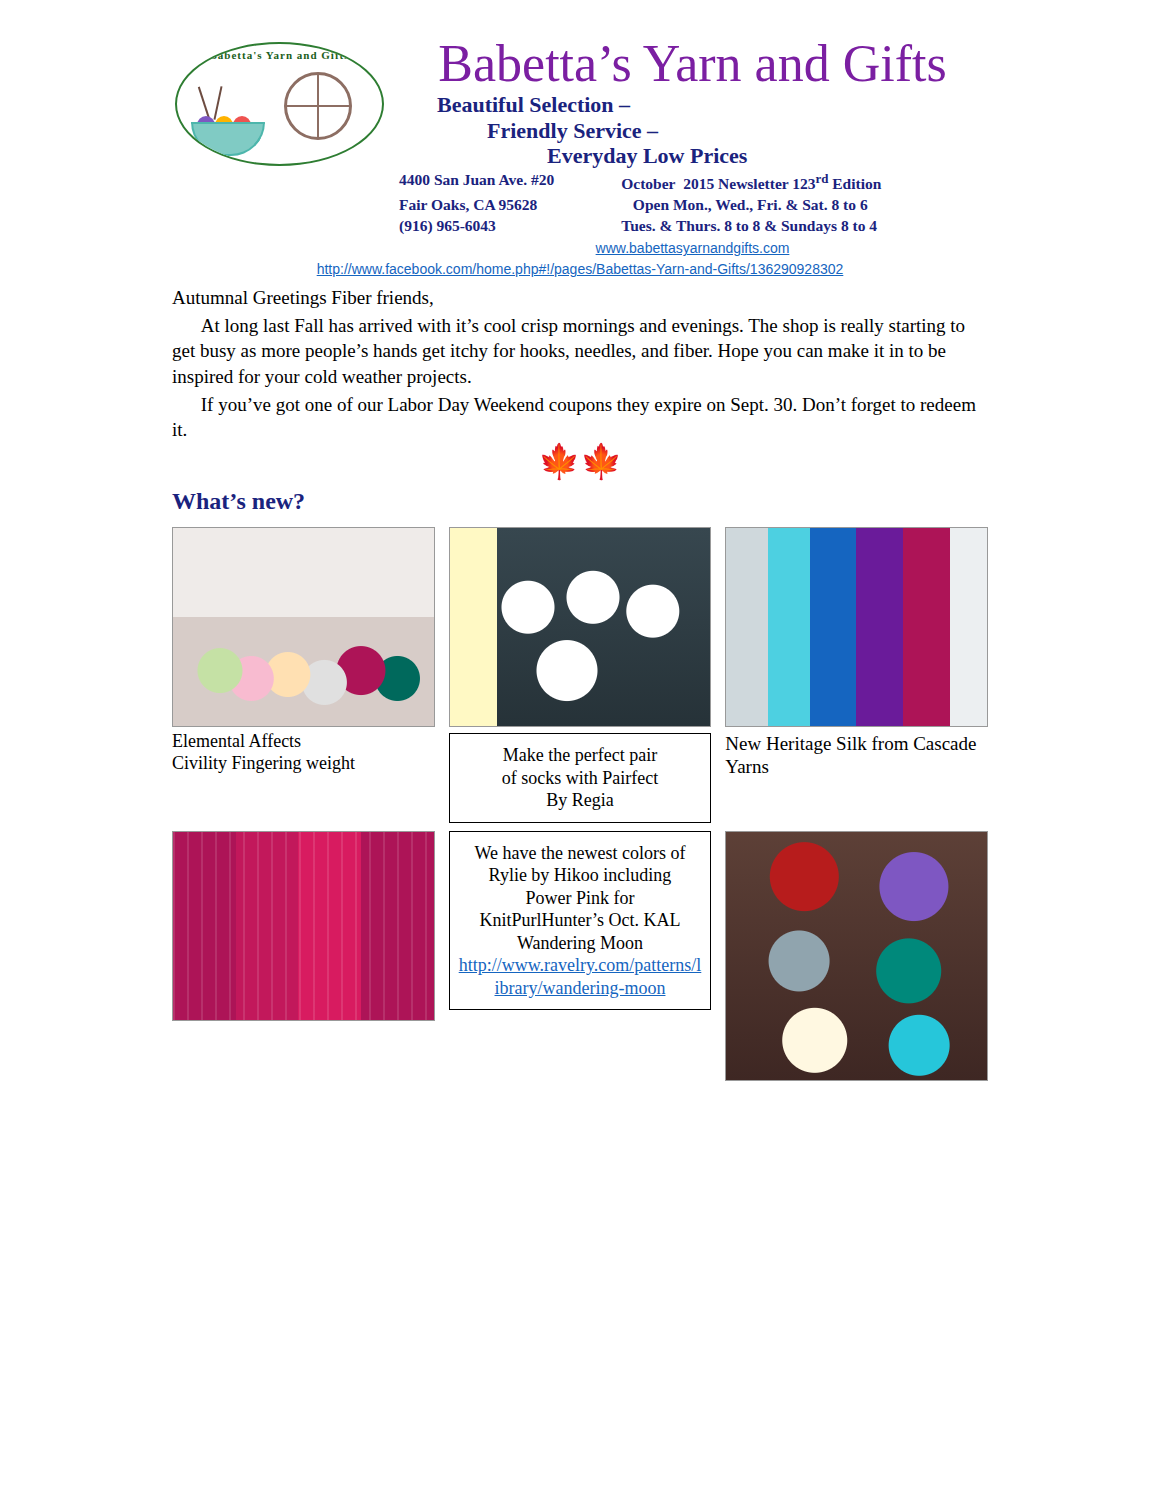Babetta's Yarn and Gifts
Babetta’s Yarn and Gifts
Beautiful Selection – Friendly Service – Everyday Low Prices
| 4400 San Juan Ave. #20 | October 2015 Newsletter 123 rd Edition |
| Fair Oaks, CA 95628 | Open Mon., Wed., Fri. & Sat. 8 to 6 |
| (916) 965-6043 | Tues. & Thurs. 8 to 8 & Sundays 8 to 4 |
www.babettasyarnandgifts.com
http://www.facebook.com/home.php#!/pages/Babettas-Yarn-and-Gifts/136290928302
Autumnal Greetings Fiber friends,
At long last Fall has arrived with it’s cool crisp mornings and evenings. The shop is really starting to get busy as more people’s hands get itchy for hooks, needles, and fiber. Hope you can make it in to be inspired for your cold weather projects.
If you’ve got one of our Labor Day Weekend coupons they expire on Sept. 30. Don’t forget to redeem it.
🍁🍁
What’s new?
Elemental Affects
Civility Fingering weight
Make the perfect pair
of socks with Pairfect
By Regia
New Heritage Silk from Cascade Yarns
We have the newest colors of
Rylie by Hikoo including
Power Pink for
KnitPurlHunter’s Oct. KAL
Wandering Moon
http://www.ravelry.com/patterns/library/wandering-moon